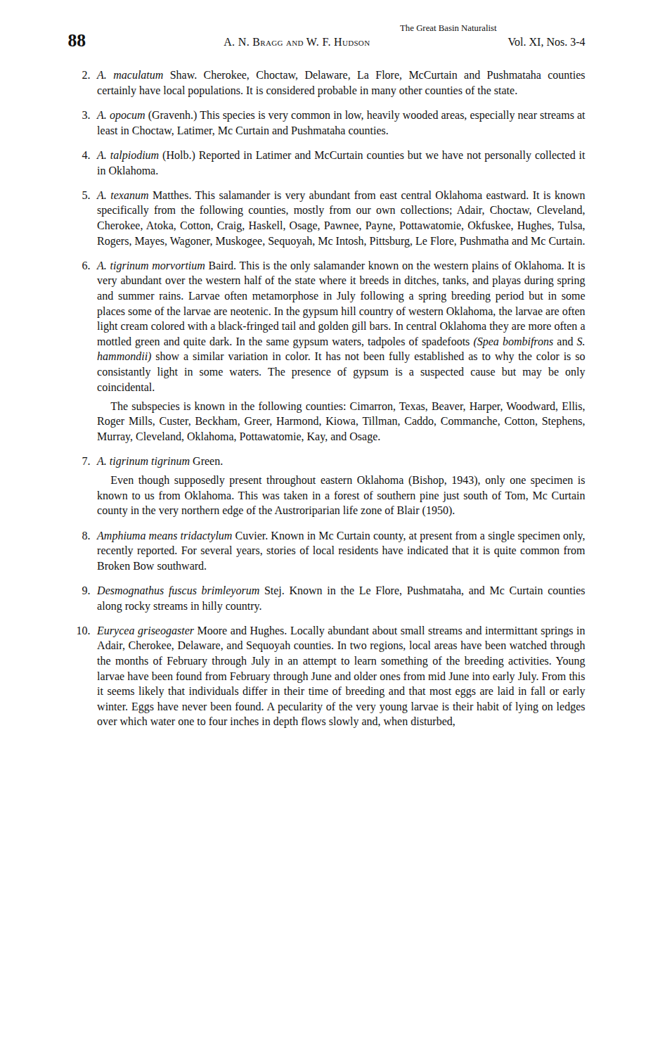88
The Great Basin Naturalist A. N. Bragg and W. F. Hudson
Vol. XI, Nos. 3-4
A. maculatum Shaw. Cherokee, Choctaw, Delaware, La Flore, McCurtain and Pushmataha counties certainly have local populations. It is considered probable in many other counties of the state.
A. opocum (Gravenh.) This species is very common in low, heavily wooded areas, especially near streams at least in Choctaw, Latimer, Mc Curtain and Pushmataha counties.
A. talpiodium (Holb.) Reported in Latimer and McCurtain counties but we have not personally collected it in Oklahoma.
A. texanum Matthes. This salamander is very abundant from east central Oklahoma eastward. It is known specifically from the following counties, mostly from our own collections; Adair, Choctaw, Cleveland, Cherokee, Atoka, Cotton, Craig, Haskell, Osage, Pawnee, Payne, Pottawatomie, Okfuskee, Hughes, Tulsa, Rogers, Mayes, Wagoner, Muskogee, Sequoyah, Mc Intosh, Pittsburg, Le Flore, Pushmatha and Mc Curtain.
A. tigrinum morvortium Baird. This is the only salamander known on the western plains of Oklahoma. It is very abundant over the western half of the state where it breeds in ditches, tanks, and playas during spring and summer rains. Larvae often metamorphose in July following a spring breeding period but in some places some of the larvae are neotenic. In the gypsum hill country of western Oklahoma, the larvae are often light cream colored with a black-fringed tail and golden gill bars. In central Oklahoma they are more often a mottled green and quite dark. In the same gypsum waters, tadpoles of spadefoots (Spea bombifrons and S. hammondii) show a similar variation in color. It has not been fully established as to why the color is so consistantly light in some waters. The presence of gypsum is a suspected cause but may be only coincidental.
The subspecies is known in the following counties: Cimarron, Texas, Beaver, Harper, Woodward, Ellis, Roger Mills, Custer, Beckham, Greer, Harmond, Kiowa, Tillman, Caddo, Commanche, Cotton, Stephens, Murray, Cleveland, Oklahoma, Pottawatomie, Kay, and Osage.
A. tigrinum tigrinum Green.
Even though supposedly present throughout eastern Oklahoma (Bishop, 1943), only one specimen is known to us from Oklahoma. This was taken in a forest of southern pine just south of Tom, Mc Curtain county in the very northern edge of the Austroriparian life zone of Blair (1950).
Amphiuma means tridactylum Cuvier. Known in Mc Curtain county, at present from a single specimen only, recently reported. For several years, stories of local residents have indicated that it is quite common from Broken Bow southward.
Desmognathus fuscus brimleyorum Stej. Known in the Le Flore, Pushmataha, and Mc Curtain counties along rocky streams in hilly country.
Eurycea griseogaster Moore and Hughes. Locally abundant about small streams and intermittant springs in Adair, Cherokee, Delaware, and Sequoyah counties. In two regions, local areas have been watched through the months of February through July in an attempt to learn something of the breeding activities. Young larvae have been found from February through June and older ones from mid June into early July. From this it seems likely that individuals differ in their time of breeding and that most eggs are laid in fall or early winter. Eggs have never been found. A pecularity of the very young larvae is their habit of lying on ledges over which water one to four inches in depth flows slowly and, when disturbed,